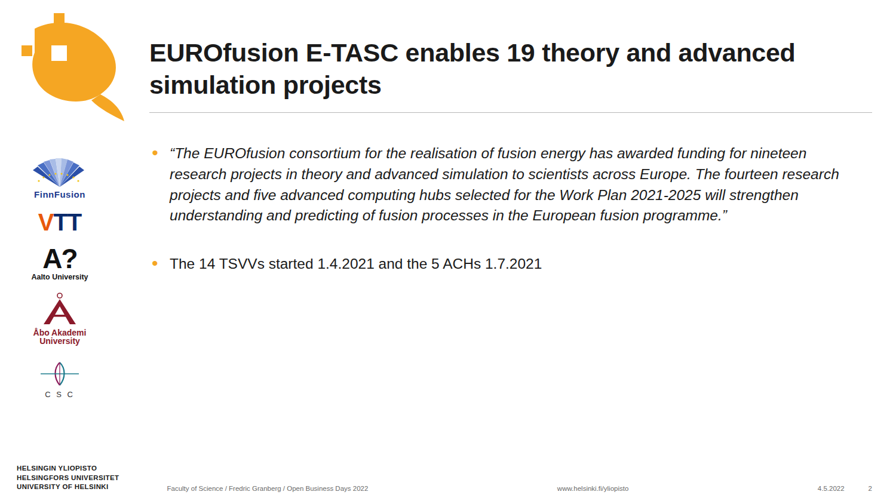EUROfusion E-TASC enables 19 theory and advanced simulation projects
FinnFusion
VTT
A?
Aalto University
Åbo Akademi
University
C S C
“The EUROfusion consortium for the realisation of fusion energy has awarded funding for nineteen research projects in theory and advanced simulation to scientists across Europe. The fourteen research projects and five advanced computing hubs selected for the Work Plan 2021-2025 will strengthen understanding and predicting of fusion processes in the European fusion programme.”
The 14 TSVVs started 1.4.2021 and the 5 ACHs 1.7.2021
HELSINGIN YLIOPISTO
HELSINGFORS UNIVERSITET
UNIVERSITY OF HELSINKI
Faculty of Science / Fredric Granberg / Open Business Days 2022 www.helsinki.fi/yliopisto 4.5.2022 2